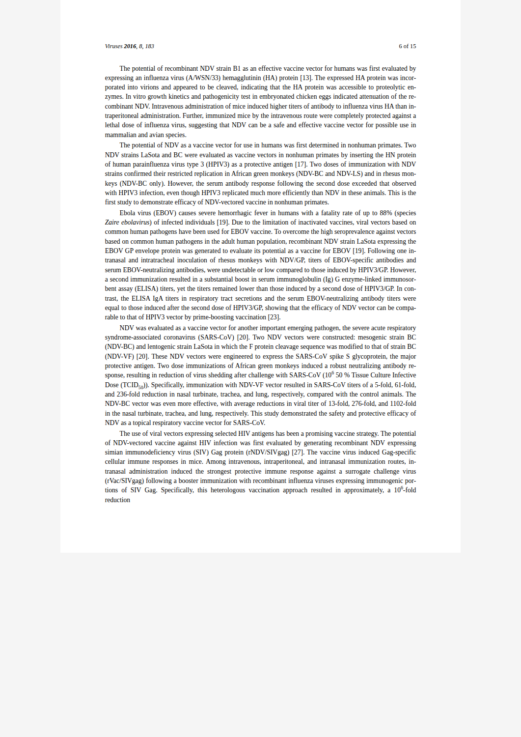Viruses 2016, 8, 183 6 of 15
The potential of recombinant NDV strain B1 as an effective vaccine vector for humans was first evaluated by expressing an influenza virus (A/WSN/33) hemagglutinin (HA) protein [13]. The expressed HA protein was incorporated into virions and appeared to be cleaved, indicating that the HA protein was accessible to proteolytic enzymes. In vitro growth kinetics and pathogenicity test in embryonated chicken eggs indicated attenuation of the recombinant NDV. Intravenous administration of mice induced higher titers of antibody to influenza virus HA than intraperitoneal administration. Further, immunized mice by the intravenous route were completely protected against a lethal dose of influenza virus, suggesting that NDV can be a safe and effective vaccine vector for possible use in mammalian and avian species.
The potential of NDV as a vaccine vector for use in humans was first determined in nonhuman primates. Two NDV strains LaSota and BC were evaluated as vaccine vectors in nonhuman primates by inserting the HN protein of human parainfluenza virus type 3 (HPIV3) as a protective antigen [17]. Two doses of immunization with NDV strains confirmed their restricted replication in African green monkeys (NDV-BC and NDV-LS) and in rhesus monkeys (NDV-BC only). However, the serum antibody response following the second dose exceeded that observed with HPIV3 infection, even though HPIV3 replicated much more efficiently than NDV in these animals. This is the first study to demonstrate efficacy of NDV-vectored vaccine in nonhuman primates.
Ebola virus (EBOV) causes severe hemorrhagic fever in humans with a fatality rate of up to 88% (species Zaire ebolavirus) of infected individuals [19]. Due to the limitation of inactivated vaccines, viral vectors based on common human pathogens have been used for EBOV vaccine. To overcome the high seroprevalence against vectors based on common human pathogens in the adult human population, recombinant NDV strain LaSota expressing the EBOV GP envelope protein was generated to evaluate its potential as a vaccine for EBOV [19]. Following one intranasal and intratracheal inoculation of rhesus monkeys with NDV/GP, titers of EBOV-specific antibodies and serum EBOV-neutralizing antibodies, were undetectable or low compared to those induced by HPIV3/GP. However, a second immunization resulted in a substantial boost in serum immunoglobulin (Ig) G enzyme-linked immunosorbent assay (ELISA) titers, yet the titers remained lower than those induced by a second dose of HPIV3/GP. In contrast, the ELISA IgA titers in respiratory tract secretions and the serum EBOV-neutralizing antibody titers were equal to those induced after the second dose of HPIV3/GP, showing that the efficacy of NDV vector can be comparable to that of HPIV3 vector by prime-boosting vaccination [23].
NDV was evaluated as a vaccine vector for another important emerging pathogen, the severe acute respiratory syndrome-associated coronavirus (SARS-CoV) [20]. Two NDV vectors were constructed: mesogenic strain BC (NDV-BC) and lentogenic strain LaSota in which the F protein cleavage sequence was modified to that of strain BC (NDV-VF) [20]. These NDV vectors were engineered to express the SARS-CoV spike S glycoprotein, the major protective antigen. Two dose immunizations of African green monkeys induced a robust neutralizing antibody response, resulting in reduction of virus shedding after challenge with SARS-CoV (106 50 % Tissue Culture Infective Dose (TCID50)). Specifically, immunization with NDV-VF vector resulted in SARS-CoV titers of a 5-fold, 61-fold, and 236-fold reduction in nasal turbinate, trachea, and lung, respectively, compared with the control animals. The NDV-BC vector was even more effective, with average reductions in viral titer of 13-fold, 276-fold, and 1102-fold in the nasal turbinate, trachea, and lung, respectively. This study demonstrated the safety and protective efficacy of NDV as a topical respiratory vaccine vector for SARS-CoV.
The use of viral vectors expressing selected HIV antigens has been a promising vaccine strategy. The potential of NDV-vectored vaccine against HIV infection was first evaluated by generating recombinant NDV expressing simian immunodeficiency virus (SIV) Gag protein (rNDV/SIVgag) [27]. The vaccine virus induced Gag-specific cellular immune responses in mice. Among intravenous, intraperitoneal, and intranasal immunization routes, intranasal administration induced the strongest protective immune response against a surrogate challenge virus (rVac/SIVgag) following a booster immunization with recombinant influenza viruses expressing immunogenic portions of SIV Gag. Specifically, this heterologous vaccination approach resulted in approximately, a 106-fold reduction